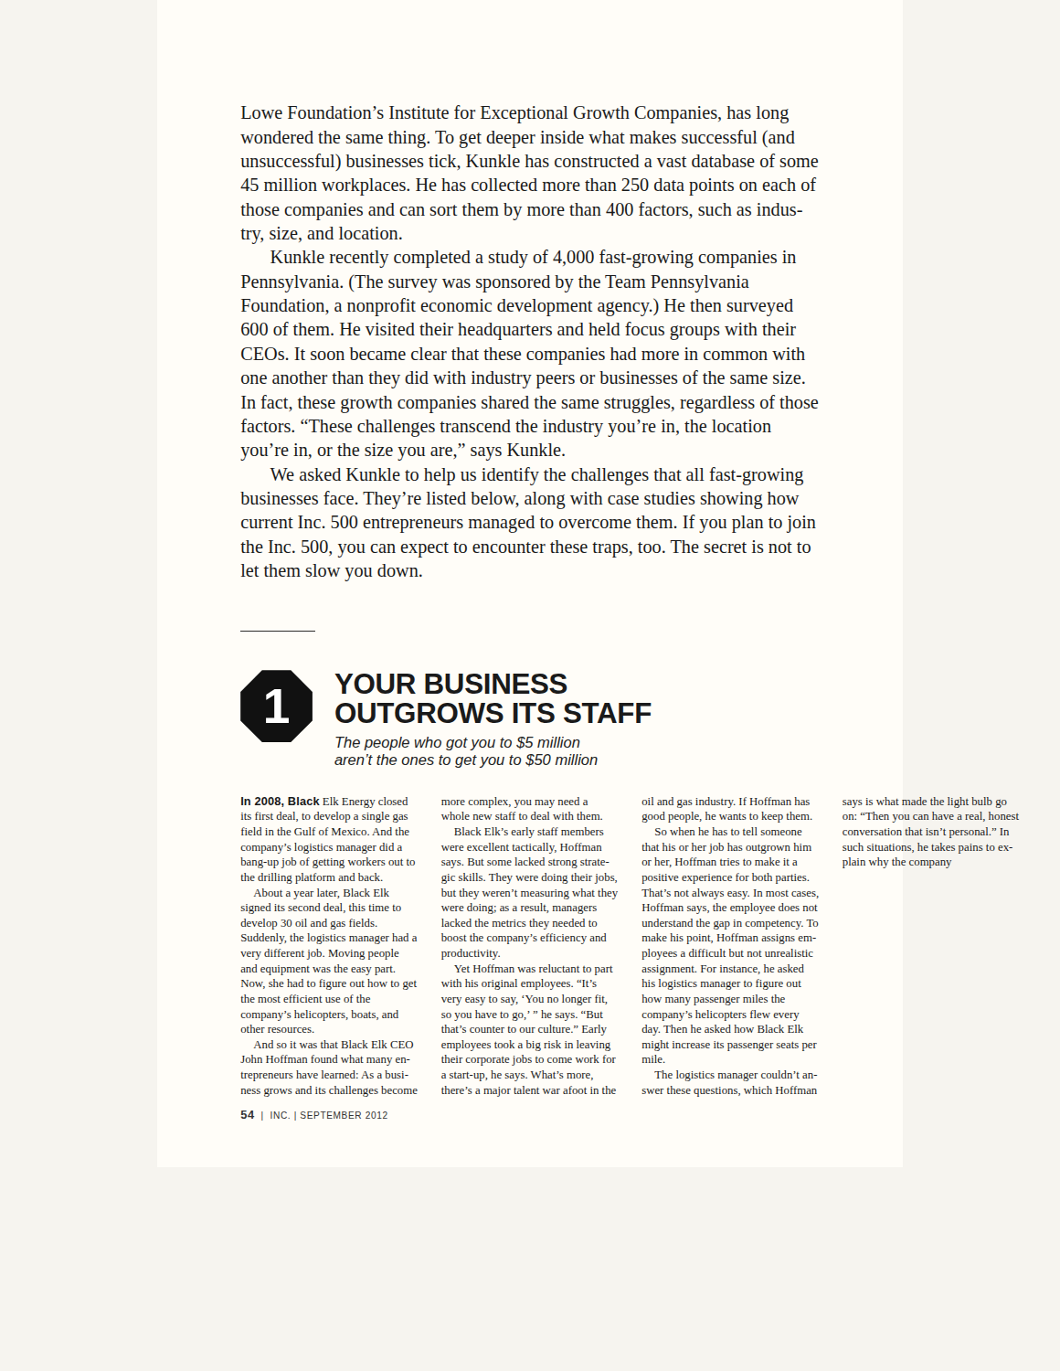Lowe Foundation’s Institute for Exceptional Growth Companies, has long wondered the same thing. To get deeper inside what makes successful (and unsuccessful) businesses tick, Kunkle has constructed a vast database of some 45 million workplaces. He has collected more than 250 data points on each of those companies and can sort them by more than 400 factors, such as industry, size, and location.
Kunkle recently completed a study of 4,000 fast-growing companies in Pennsylvania. (The survey was sponsored by the Team Pennsylvania Foundation, a nonprofit economic development agency.) He then surveyed 600 of them. He visited their headquarters and held focus groups with their CEOs. It soon became clear that these companies had more in common with one another than they did with industry peers or businesses of the same size. In fact, these growth companies shared the same struggles, regardless of those factors. “These challenges transcend the industry you’re in, the location you’re in, or the size you are,” says Kunkle.
We asked Kunkle to help us identify the challenges that all fast-growing businesses face. They’re listed below, along with case studies showing how current Inc. 500 entrepreneurs managed to overcome them. If you plan to join the Inc. 500, you can expect to encounter these traps, too. The secret is not to let them slow you down.
1
Your Business
Outgrows Its Staff
The people who got you to $5 million
aren’t the ones to get you to $50 million
In 2008, Black Elk Energy closed its first deal, to develop a single gas field in the Gulf of Mexico. And the company’s logistics manager did a bang-up job of getting workers out to the drilling platform and back.
About a year later, Black Elk signed its second deal, this time to develop 30 oil and gas fields. Suddenly, the logistics manager had a very different job. Moving people and equipment was the easy part. Now, she had to figure out how to get the most efficient use of the company’s helicopters, boats, and other resources.
And so it was that Black Elk CEO John Hoffman found what many entrepreneurs have learned: As a business grows and its challenges become more complex, you may need a whole new staff to deal with them.
Black Elk’s early staff members were excellent tactically, Hoffman says. But some lacked strong strategic skills. They were doing their jobs, but they weren’t measuring what they were doing; as a result, managers lacked the metrics they needed to boost the company’s efficiency and productivity.
Yet Hoffman was reluctant to part with his original employees. “It’s very easy to say, ‘You no longer fit, so you have to go,’ ” he says. “But that’s counter to our culture.” Early employees took a big risk in leaving their corporate jobs to come work for a start-up, he says. What’s more, there’s a major talent war afoot in the oil and gas industry. If Hoffman has good people, he wants to keep them.
So when he has to tell someone that his or her job has outgrown him or her, Hoffman tries to make it a positive experience for both parties. That’s not always easy. In most cases, Hoffman says, the employee does not understand the gap in competency. To make his point, Hoffman assigns employees a difficult but not unrealistic assignment. For instance, he asked his logistics manager to figure out how many passenger miles the company’s helicopters flew every day. Then he asked how Black Elk might increase its passenger seats per mile.
The logistics manager couldn’t answer these questions, which Hoffman says is what made the light bulb go on: “Then you can have a real, honest conversation that isn’t personal.” In such situations, he takes pains to explain why the company
54 | INC. | SEPTEMBER 2012